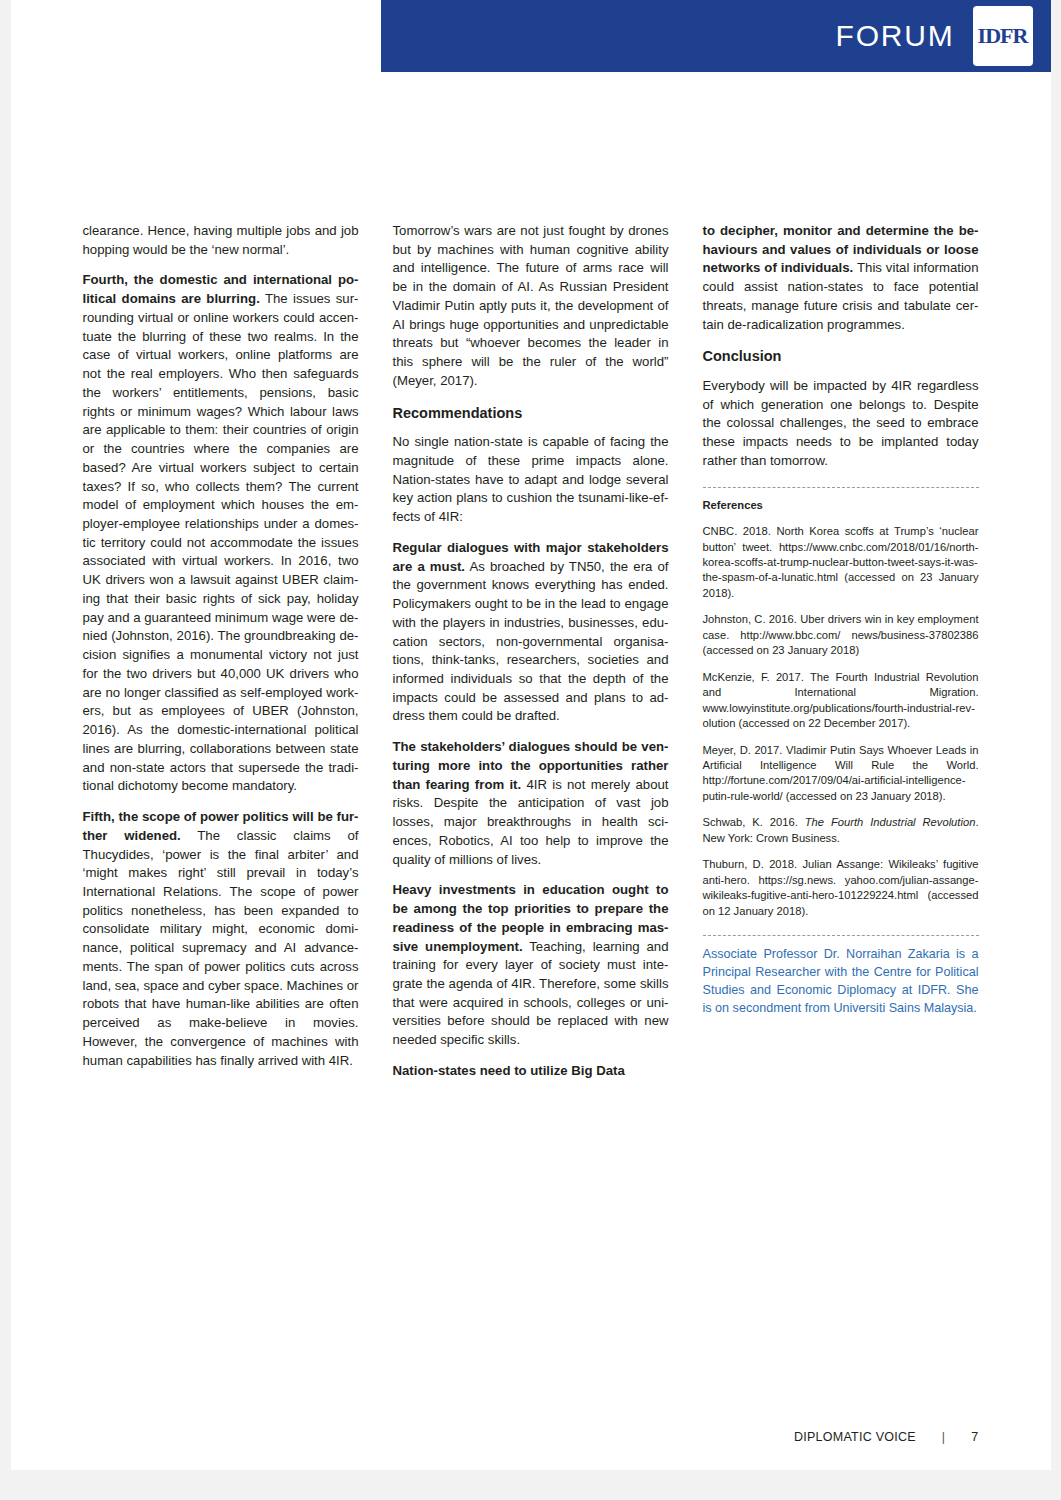FORUM
IDFR
clearance. Hence, having multiple jobs and job hopping would be the ‘new normal’.
Fourth, the domestic and international political domains are blurring. The issues surrounding virtual or online workers could accentuate the blurring of these two realms. In the case of virtual workers, online platforms are not the real employers. Who then safeguards the workers’ entitlements, pensions, basic rights or minimum wages? Which labour laws are applicable to them: their countries of origin or the countries where the companies are based? Are virtual workers subject to certain taxes? If so, who collects them? The current model of employment which houses the employer-employee relationships under a domestic territory could not accommodate the issues associated with virtual workers. In 2016, two UK drivers won a lawsuit against UBER claiming that their basic rights of sick pay, holiday pay and a guaranteed minimum wage were denied (Johnston, 2016). The groundbreaking decision signifies a monumental victory not just for the two drivers but 40,000 UK drivers who are no longer classified as self-employed workers, but as employees of UBER (Johnston, 2016). As the domestic-international political lines are blurring, collaborations between state and non-state actors that supersede the traditional dichotomy become mandatory.
Fifth, the scope of power politics will be further widened. The classic claims of Thucydides, ‘power is the final arbiter’ and ‘might makes right’ still prevail in today’s International Relations. The scope of power politics nonetheless, has been expanded to consolidate military might, economic dominance, political supremacy and AI advancements. The span of power politics cuts across land, sea, space and cyber space. Machines or robots that have human-like abilities are often perceived as make-believe in movies. However, the convergence of machines with human capabilities has finally arrived with 4IR.
Tomorrow’s wars are not just fought by drones but by machines with human cognitive ability and intelligence. The future of arms race will be in the domain of AI. As Russian President Vladimir Putin aptly puts it, the development of AI brings huge opportunities and unpredictable threats but “whoever becomes the leader in this sphere will be the ruler of the world” (Meyer, 2017).
Recommendations
No single nation-state is capable of facing the magnitude of these prime impacts alone. Nation-states have to adapt and lodge several key action plans to cushion the tsunami-like-effects of 4IR:
Regular dialogues with major stakeholders are a must. As broached by TN50, the era of the government knows everything has ended. Policymakers ought to be in the lead to engage with the players in industries, businesses, education sectors, non-governmental organisations, think-tanks, researchers, societies and informed individuals so that the depth of the impacts could be assessed and plans to address them could be drafted.
The stakeholders’ dialogues should be venturing more into the opportunities rather than fearing from it. 4IR is not merely about risks. Despite the anticipation of vast job losses, major breakthroughs in health sciences, Robotics, AI too help to improve the quality of millions of lives.
Heavy investments in education ought to be among the top priorities to prepare the readiness of the people in embracing massive unemployment. Teaching, learning and training for every layer of society must integrate the agenda of 4IR. Therefore, some skills that were acquired in schools, colleges or universities before should be replaced with new needed specific skills.
Nation-states need to utilize Big Data
to decipher, monitor and determine the behaviours and values of individuals or loose networks of individuals. This vital information could assist nation-states to face potential threats, manage future crisis and tabulate certain de-radicalization programmes.
Conclusion
Everybody will be impacted by 4IR regardless of which generation one belongs to. Despite the colossal challenges, the seed to embrace these impacts needs to be implanted today rather than tomorrow.
References
CNBC. 2018. North Korea scoffs at Trump’s ‘nuclear button’ tweet. https://www.cnbc.com/2018/01/16/north-korea-scoffs-at-trump-nuclear-button-tweet-says-it-was-the-spasm-of-a-lunatic.html (accessed on 23 January 2018).
Johnston, C. 2016. Uber drivers win in key employment case. http://www.bbc.com/ news/business-37802386 (accessed on 23 January 2018)
McKenzie, F. 2017. The Fourth Industrial Revolution and International Migration. www.lowyinstitute.org/publications/fourth-industrial-revolution (accessed on 22 December 2017).
Meyer, D. 2017. Vladimir Putin Says Whoever Leads in Artificial Intelligence Will Rule the World. http://fortune.com/2017/09/04/ai-artificial-intelligence-putin-rule-world/ (accessed on 23 January 2018).
Schwab, K. 2016. The Fourth Industrial Revolution. New York: Crown Business.
Thuburn, D. 2018. Julian Assange: Wikileaks’ fugitive anti-hero. https://sg.news. yahoo.com/julian-assange-wikileaks-fugitive-anti-hero-101229224.html (accessed on 12 January 2018).
Associate Professor Dr. Norraihan Zakaria is a Principal Researcher with the Centre for Political Studies and Economic Diplomacy at IDFR. She is on secondment from Universiti Sains Malaysia.
DIPLOMATIC VOICE | 7